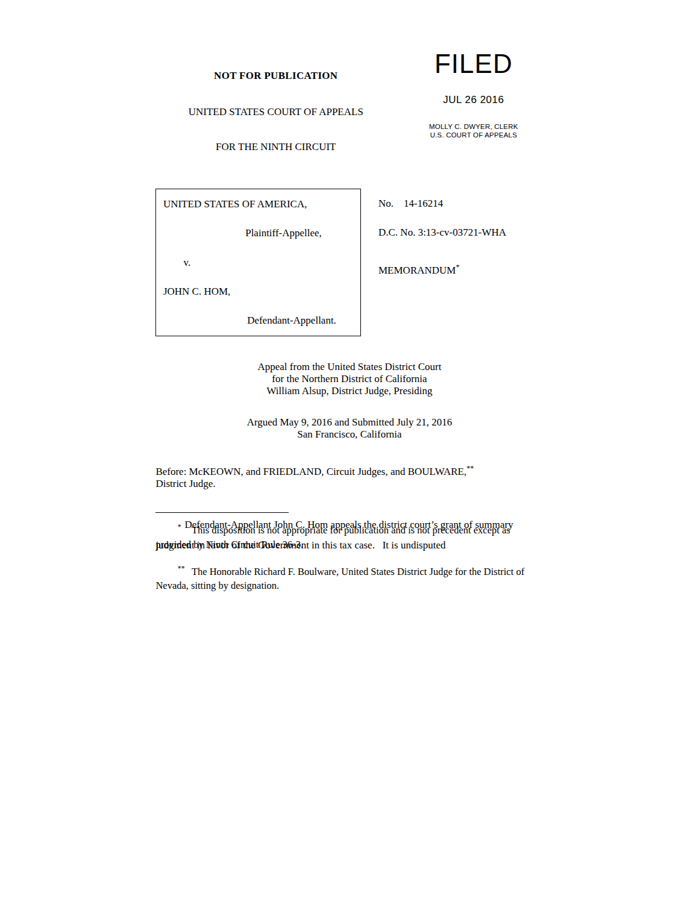NOT FOR PUBLICATION
UNITED STATES COURT OF APPEALS
FOR THE NINTH CIRCUIT
FILED
JUL 26 2016
MOLLY C. DWYER, CLERK
U.S. COURT OF APPEALS
UNITED STATES OF AMERICA,
Plaintiff-Appellee,
v.
JOHN C. HOM,
Defendant-Appellant.
No. 14-16214
D.C. No. 3:13-cv-03721-WHA
MEMORANDUM*
Appeal from the United States District Court
for the Northern District of California
William Alsup, District Judge, Presiding
Argued May 9, 2016 and Submitted July 21, 2016
San Francisco, California
Before: McKEOWN, and FRIEDLAND, Circuit Judges, and BOULWARE,**
District Judge.
Defendant-Appellant John C. Hom appeals the district court’s grant of summary judgment in favor of the Government in this tax case. It is undisputed
*This disposition is not appropriate for publication and is not precedent except as provided by Ninth Circuit Rule 36-3.
**The Honorable Richard F. Boulware, United States District Judge for the District of Nevada, sitting by designation.